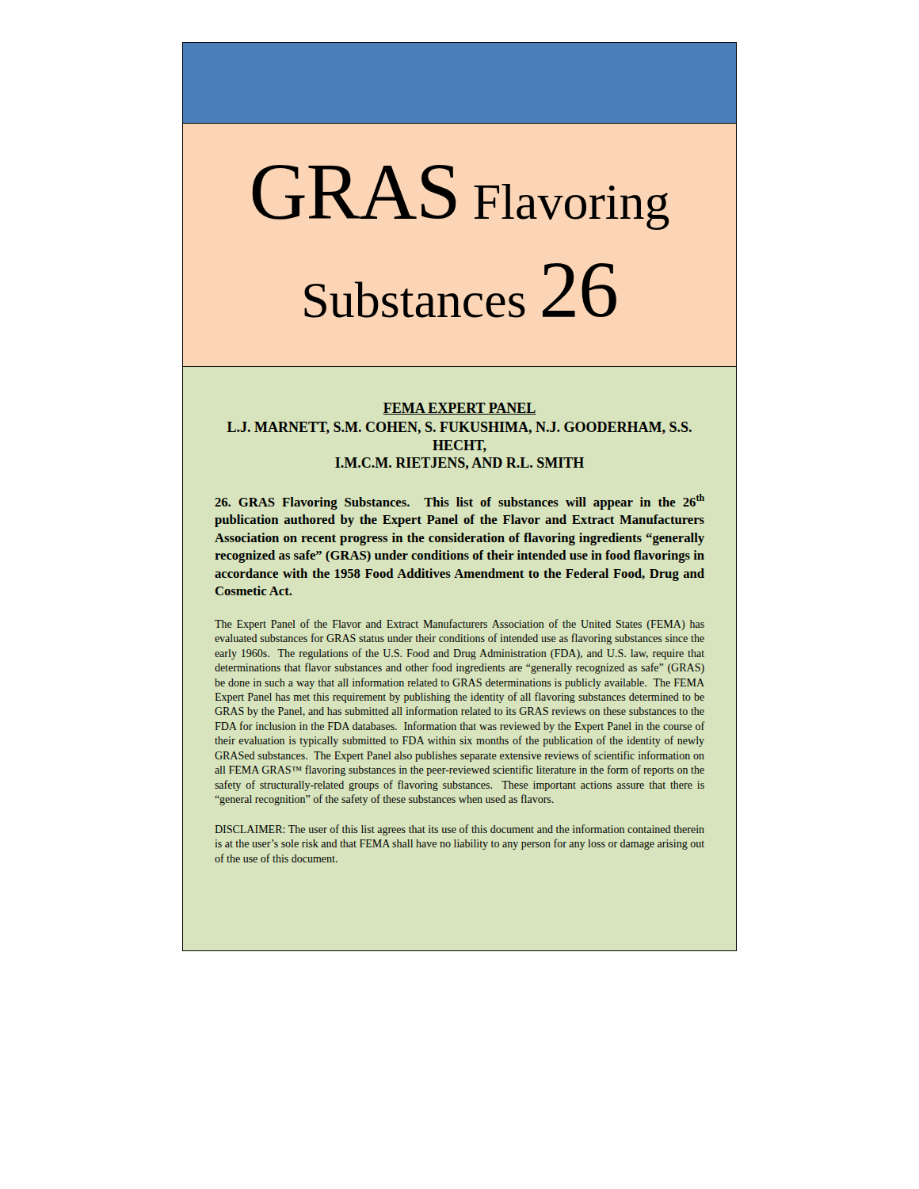GRAS Flavoring Substances 26
FEMA EXPERT PANEL L.J. MARNETT, S.M. COHEN, S. FUKUSHIMA, N.J. GOODERHAM, S.S. HECHT,
I.M.C.M. RIETJENS, AND R.L. SMITH
26. GRAS Flavoring Substances. This list of substances will appear in the 26th publication authored by the Expert Panel of the Flavor and Extract Manufacturers Association on recent progress in the consideration of flavoring ingredients “generally recognized as safe” (GRAS) under conditions of their intended use in food flavorings in accordance with the 1958 Food Additives Amendment to the Federal Food, Drug and Cosmetic Act.
The Expert Panel of the Flavor and Extract Manufacturers Association of the United States (FEMA) has evaluated substances for GRAS status under their conditions of intended use as flavoring substances since the early 1960s. The regulations of the U.S. Food and Drug Administration (FDA), and U.S. law, require that determinations that flavor substances and other food ingredients are “generally recognized as safe” (GRAS) be done in such a way that all information related to GRAS determinations is publicly available. The FEMA Expert Panel has met this requirement by publishing the identity of all flavoring substances determined to be GRAS by the Panel, and has submitted all information related to its GRAS reviews on these substances to the FDA for inclusion in the FDA databases. Information that was reviewed by the Expert Panel in the course of their evaluation is typically submitted to FDA within six months of the publication of the identity of newly GRASed substances. The Expert Panel also publishes separate extensive reviews of scientific information on all FEMA GRAS™ flavoring substances in the peer-reviewed scientific literature in the form of reports on the safety of structurally-related groups of flavoring substances. These important actions assure that there is “general recognition” of the safety of these substances when used as flavors.
DISCLAIMER: The user of this list agrees that its use of this document and the information contained therein is at the user’s sole risk and that FEMA shall have no liability to any person for any loss or damage arising out of the use of this document.